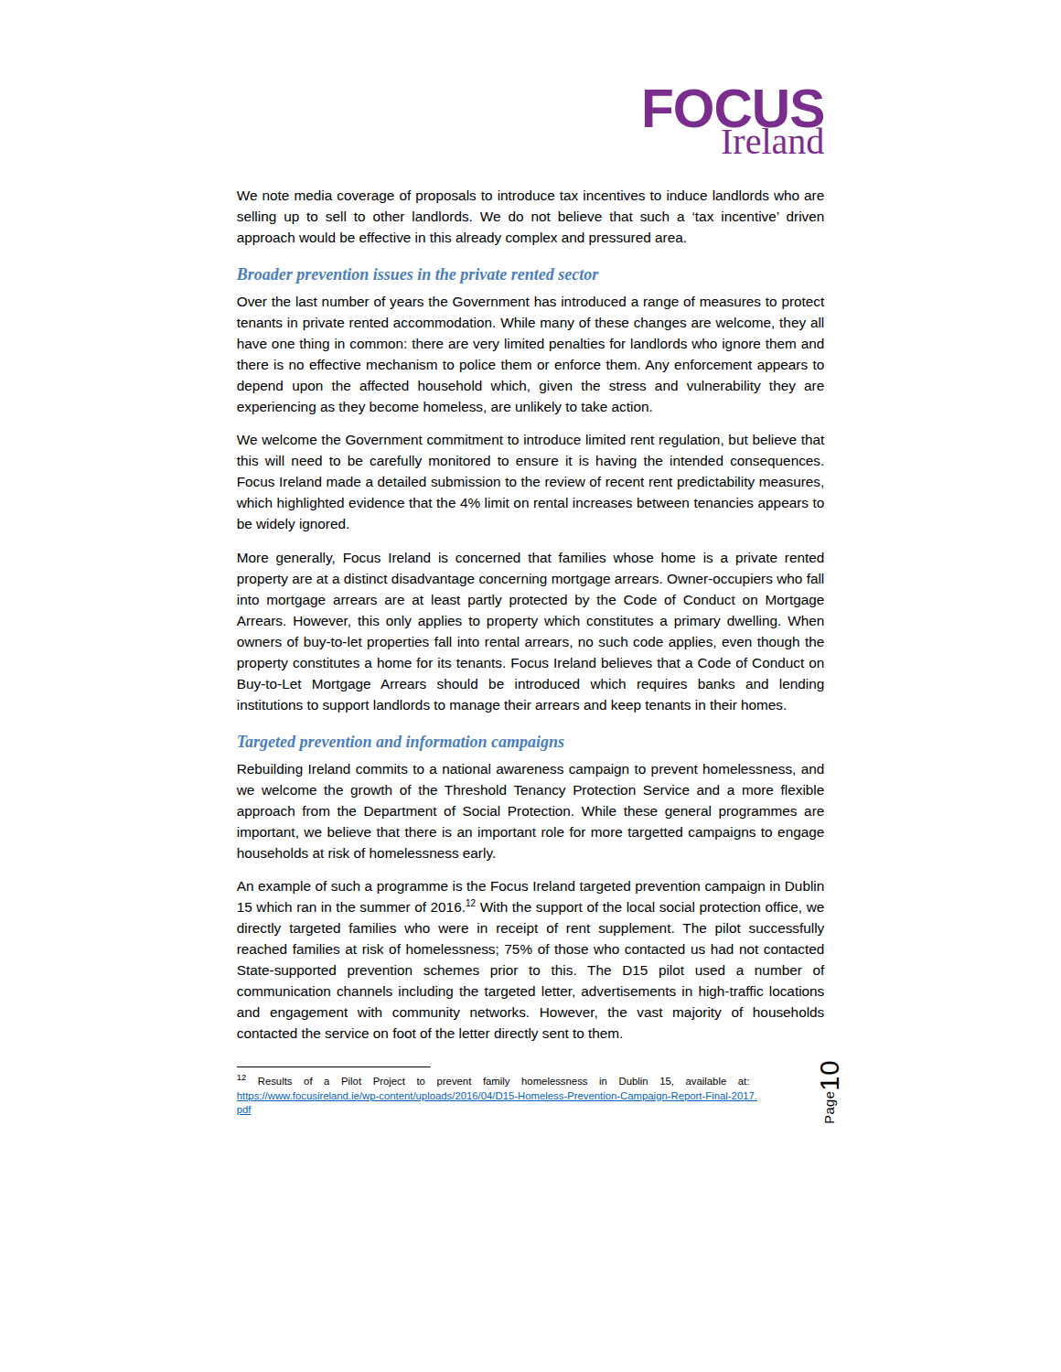FOCUS Ireland
We note media coverage of proposals to introduce tax incentives to induce landlords who are selling up to sell to other landlords. We do not believe that such a ‘tax incentive’ driven approach would be effective in this already complex and pressured area.
Broader prevention issues in the private rented sector
Over the last number of years the Government has introduced a range of measures to protect tenants in private rented accommodation. While many of these changes are welcome, they all have one thing in common: there are very limited penalties for landlords who ignore them and there is no effective mechanism to police them or enforce them. Any enforcement appears to depend upon the affected household which, given the stress and vulnerability they are experiencing as they become homeless, are unlikely to take action.
We welcome the Government commitment to introduce limited rent regulation, but believe that this will need to be carefully monitored to ensure it is having the intended consequences. Focus Ireland made a detailed submission to the review of recent rent predictability measures, which highlighted evidence that the 4% limit on rental increases between tenancies appears to be widely ignored.
More generally, Focus Ireland is concerned that families whose home is a private rented property are at a distinct disadvantage concerning mortgage arrears. Owner-occupiers who fall into mortgage arrears are at least partly protected by the Code of Conduct on Mortgage Arrears. However, this only applies to property which constitutes a primary dwelling. When owners of buy-to-let properties fall into rental arrears, no such code applies, even though the property constitutes a home for its tenants. Focus Ireland believes that a Code of Conduct on Buy-to-Let Mortgage Arrears should be introduced which requires banks and lending institutions to support landlords to manage their arrears and keep tenants in their homes.
Targeted prevention and information campaigns
Rebuilding Ireland commits to a national awareness campaign to prevent homelessness, and we welcome the growth of the Threshold Tenancy Protection Service and a more flexible approach from the Department of Social Protection. While these general programmes are important, we believe that there is an important role for more targetted campaigns to engage households at risk of homelessness early.
An example of such a programme is the Focus Ireland targeted prevention campaign in Dublin 15 which ran in the summer of 2016.12 With the support of the local social protection office, we directly targeted families who were in receipt of rent supplement. The pilot successfully reached families at risk of homelessness; 75% of those who contacted us had not contacted State-supported prevention schemes prior to this. The D15 pilot used a number of communication channels including the targeted letter, advertisements in high-traffic locations and engagement with community networks. However, the vast majority of households contacted the service on foot of the letter directly sent to them.
12 Results of a Pilot Project to prevent family homelessness in Dublin 15, available at:
https://www.focusireland.ie/wp-content/uploads/2016/04/D15-Homeless-Prevention-Campaign-Report-Final-2017.pdf
Page10